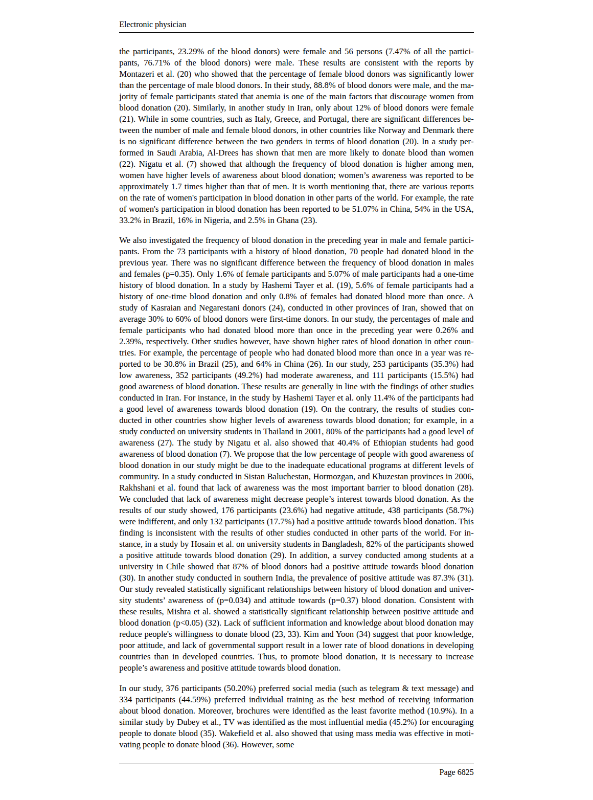Electronic physician
the participants, 23.29% of the blood donors) were female and 56 persons (7.47% of all the participants, 76.71% of the blood donors) were male. These results are consistent with the reports by Montazeri et al. (20) who showed that the percentage of female blood donors was significantly lower than the percentage of male blood donors. In their study, 88.8% of blood donors were male, and the majority of female participants stated that anemia is one of the main factors that discourage women from blood donation (20). Similarly, in another study in Iran, only about 12% of blood donors were female (21). While in some countries, such as Italy, Greece, and Portugal, there are significant differences between the number of male and female blood donors, in other countries like Norway and Denmark there is no significant difference between the two genders in terms of blood donation (20). In a study performed in Saudi Arabia, Al-Drees has shown that men are more likely to donate blood than women (22). Nigatu et al. (7) showed that although the frequency of blood donation is higher among men, women have higher levels of awareness about blood donation; women’s awareness was reported to be approximately 1.7 times higher than that of men. It is worth mentioning that, there are various reports on the rate of women's participation in blood donation in other parts of the world. For example, the rate of women's participation in blood donation has been reported to be 51.07% in China, 54% in the USA, 33.2% in Brazil, 16% in Nigeria, and 2.5% in Ghana (23).
We also investigated the frequency of blood donation in the preceding year in male and female participants. From the 73 participants with a history of blood donation, 70 people had donated blood in the previous year. There was no significant difference between the frequency of blood donation in males and females (p=0.35). Only 1.6% of female participants and 5.07% of male participants had a one-time history of blood donation. In a study by Hashemi Tayer et al. (19), 5.6% of female participants had a history of one-time blood donation and only 0.8% of females had donated blood more than once. A study of Kasraian and Negarestani donors (24), conducted in other provinces of Iran, showed that on average 30% to 60% of blood donors were first-time donors. In our study, the percentages of male and female participants who had donated blood more than once in the preceding year were 0.26% and 2.39%, respectively. Other studies however, have shown higher rates of blood donation in other countries. For example, the percentage of people who had donated blood more than once in a year was reported to be 30.8% in Brazil (25), and 64% in China (26). In our study, 253 participants (35.3%) had low awareness, 352 participants (49.2%) had moderate awareness, and 111 participants (15.5%) had good awareness of blood donation. These results are generally in line with the findings of other studies conducted in Iran. For instance, in the study by Hashemi Tayer et al. only 11.4% of the participants had a good level of awareness towards blood donation (19). On the contrary, the results of studies conducted in other countries show higher levels of awareness towards blood donation; for example, in a study conducted on university students in Thailand in 2001, 80% of the participants had a good level of awareness (27). The study by Nigatu et al. also showed that 40.4% of Ethiopian students had good awareness of blood donation (7). We propose that the low percentage of people with good awareness of blood donation in our study might be due to the inadequate educational programs at different levels of community. In a study conducted in Sistan Baluchestan, Hormozgan, and Khuzestan provinces in 2006, Rakhshani et al. found that lack of awareness was the most important barrier to blood donation (28). We concluded that lack of awareness might decrease people’s interest towards blood donation. As the results of our study showed, 176 participants (23.6%) had negative attitude, 438 participants (58.7%) were indifferent, and only 132 participants (17.7%) had a positive attitude towards blood donation. This finding is inconsistent with the results of other studies conducted in other parts of the world. For instance, in a study by Hosain et al. on university students in Bangladesh, 82% of the participants showed a positive attitude towards blood donation (29). In addition, a survey conducted among students at a university in Chile showed that 87% of blood donors had a positive attitude towards blood donation (30). In another study conducted in southern India, the prevalence of positive attitude was 87.3% (31). Our study revealed statistically significant relationships between history of blood donation and university students’ awareness of (p=0.034) and attitude towards (p=0.37) blood donation. Consistent with these results, Mishra et al. showed a statistically significant relationship between positive attitude and blood donation (p<0.05) (32). Lack of sufficient information and knowledge about blood donation may reduce people's willingness to donate blood (23, 33). Kim and Yoon (34) suggest that poor knowledge, poor attitude, and lack of governmental support result in a lower rate of blood donations in developing countries than in developed countries. Thus, to promote blood donation, it is necessary to increase people’s awareness and positive attitude towards blood donation.
In our study, 376 participants (50.20%) preferred social media (such as telegram & text message) and 334 participants (44.59%) preferred individual training as the best method of receiving information about blood donation. Moreover, brochures were identified as the least favorite method (10.9%). In a similar study by Dubey et al., TV was identified as the most influential media (45.2%) for encouraging people to donate blood (35). Wakefield et al. also showed that using mass media was effective in motivating people to donate blood (36). However, some
Page 6825